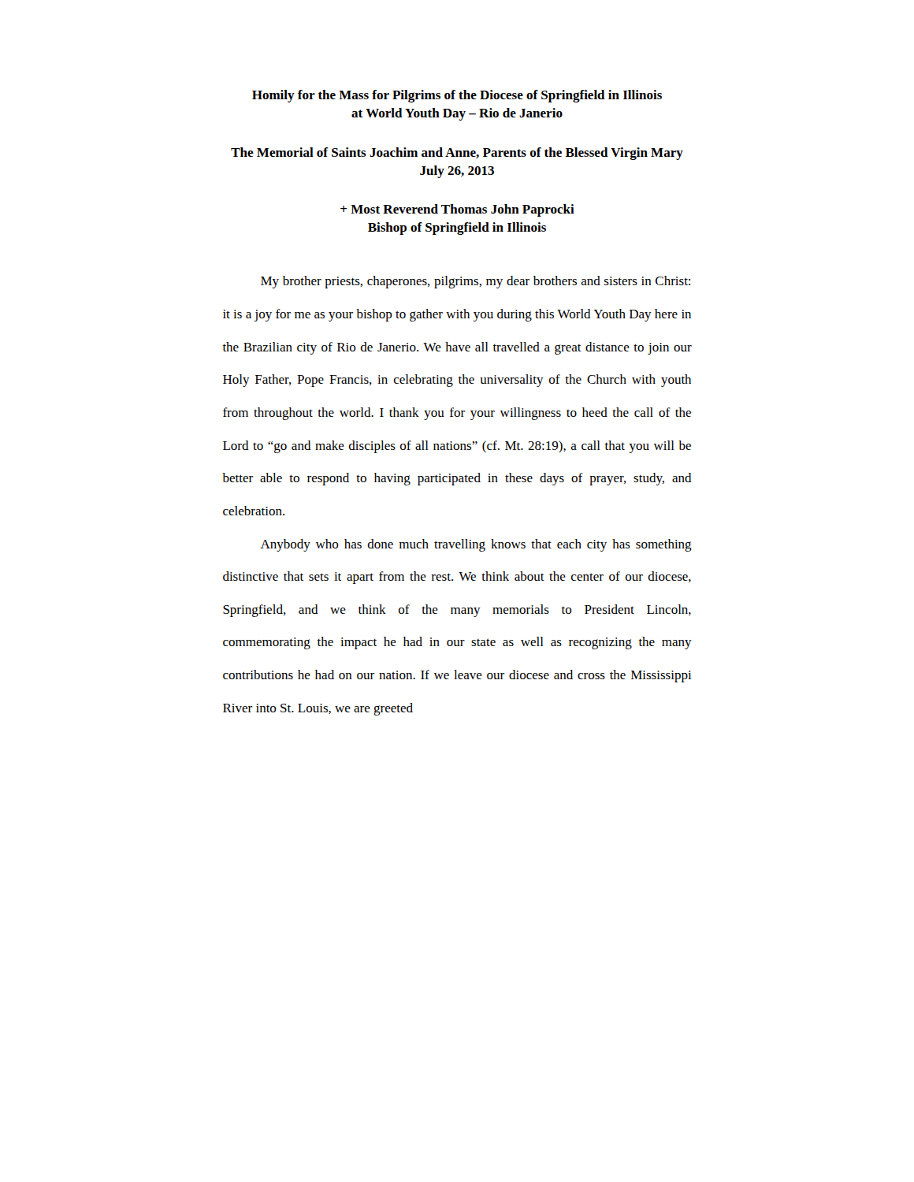Homily for the Mass for Pilgrims of the Diocese of Springfield in Illinois
at World Youth Day – Rio de Janerio
The Memorial of Saints Joachim and Anne, Parents of the Blessed Virgin Mary
July 26, 2013
+ Most Reverend Thomas John Paprocki
Bishop of Springfield in Illinois
My brother priests, chaperones, pilgrims, my dear brothers and sisters in Christ: it is a joy for me as your bishop to gather with you during this World Youth Day here in the Brazilian city of Rio de Janerio. We have all travelled a great distance to join our Holy Father, Pope Francis, in celebrating the universality of the Church with youth from throughout the world. I thank you for your willingness to heed the call of the Lord to “go and make disciples of all nations” (cf. Mt. 28:19), a call that you will be better able to respond to having participated in these days of prayer, study, and celebration.
Anybody who has done much travelling knows that each city has something distinctive that sets it apart from the rest. We think about the center of our diocese, Springfield, and we think of the many memorials to President Lincoln, commemorating the impact he had in our state as well as recognizing the many contributions he had on our nation. If we leave our diocese and cross the Mississippi River into St. Louis, we are greeted